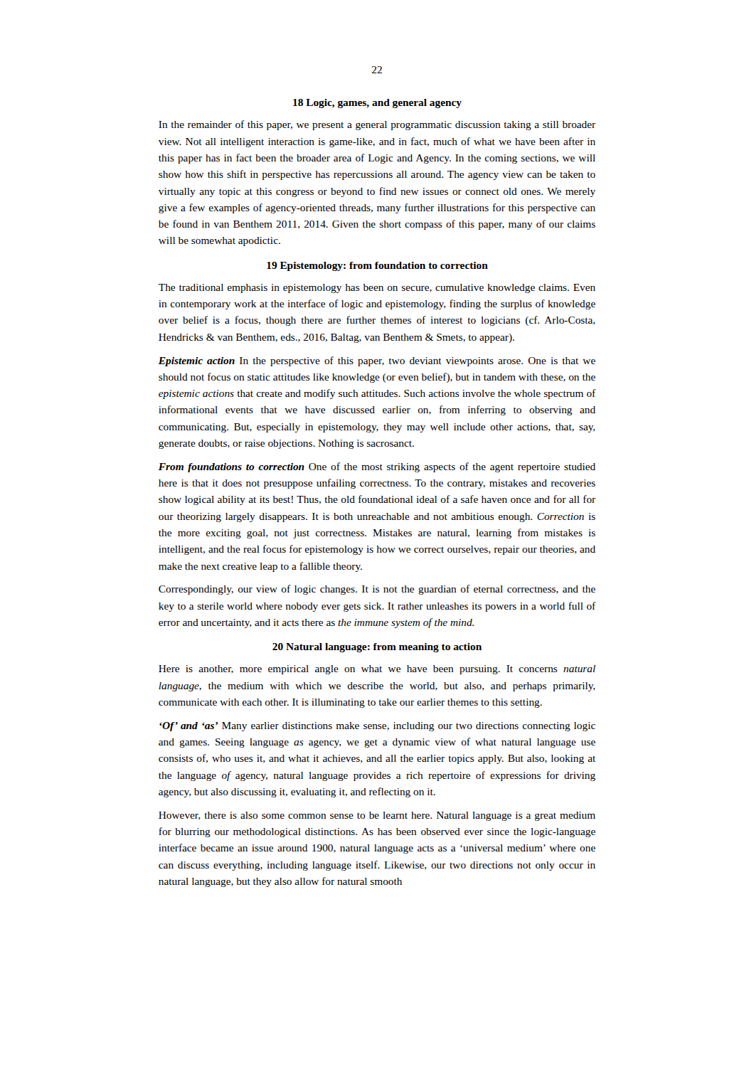22
18 Logic, games, and general agency
In the remainder of this paper, we present a general programmatic discussion taking a still broader view. Not all intelligent interaction is game-like, and in fact, much of what we have been after in this paper has in fact been the broader area of Logic and Agency. In the coming sections, we will show how this shift in perspective has repercussions all around. The agency view can be taken to virtually any topic at this congress or beyond to find new issues or connect old ones. We merely give a few examples of agency-oriented threads, many further illustrations for this perspective can be found in van Benthem 2011, 2014. Given the short compass of this paper, many of our claims will be somewhat apodictic.
19 Epistemology: from foundation to correction
The traditional emphasis in epistemology has been on secure, cumulative knowledge claims. Even in contemporary work at the interface of logic and epistemology, finding the surplus of knowledge over belief is a focus, though there are further themes of interest to logicians (cf. Arlo-Costa, Hendricks & van Benthem, eds., 2016, Baltag, van Benthem & Smets, to appear).
Epistemic action In the perspective of this paper, two deviant viewpoints arose. One is that we should not focus on static attitudes like knowledge (or even belief), but in tandem with these, on the epistemic actions that create and modify such attitudes. Such actions involve the whole spectrum of informational events that we have discussed earlier on, from inferring to observing and communicating. But, especially in epistemology, they may well include other actions, that, say, generate doubts, or raise objections. Nothing is sacrosanct.
From foundations to correction One of the most striking aspects of the agent repertoire studied here is that it does not presuppose unfailing correctness. To the contrary, mistakes and recoveries show logical ability at its best! Thus, the old foundational ideal of a safe haven once and for all for our theorizing largely disappears. It is both unreachable and not ambitious enough. Correction is the more exciting goal, not just correctness. Mistakes are natural, learning from mistakes is intelligent, and the real focus for epistemology is how we correct ourselves, repair our theories, and make the next creative leap to a fallible theory.
Correspondingly, our view of logic changes. It is not the guardian of eternal correctness, and the key to a sterile world where nobody ever gets sick. It rather unleashes its powers in a world full of error and uncertainty, and it acts there as the immune system of the mind.
20 Natural language: from meaning to action
Here is another, more empirical angle on what we have been pursuing. It concerns natural language, the medium with which we describe the world, but also, and perhaps primarily, communicate with each other. It is illuminating to take our earlier themes to this setting.
‘Of’ and ‘as’ Many earlier distinctions make sense, including our two directions connecting logic and games. Seeing language as agency, we get a dynamic view of what natural language use consists of, who uses it, and what it achieves, and all the earlier topics apply. But also, looking at the language of agency, natural language provides a rich repertoire of expressions for driving agency, but also discussing it, evaluating it, and reflecting on it.
However, there is also some common sense to be learnt here. Natural language is a great medium for blurring our methodological distinctions. As has been observed ever since the logic-language interface became an issue around 1900, natural language acts as a ‘universal medium’ where one can discuss everything, including language itself. Likewise, our two directions not only occur in natural language, but they also allow for natural smooth